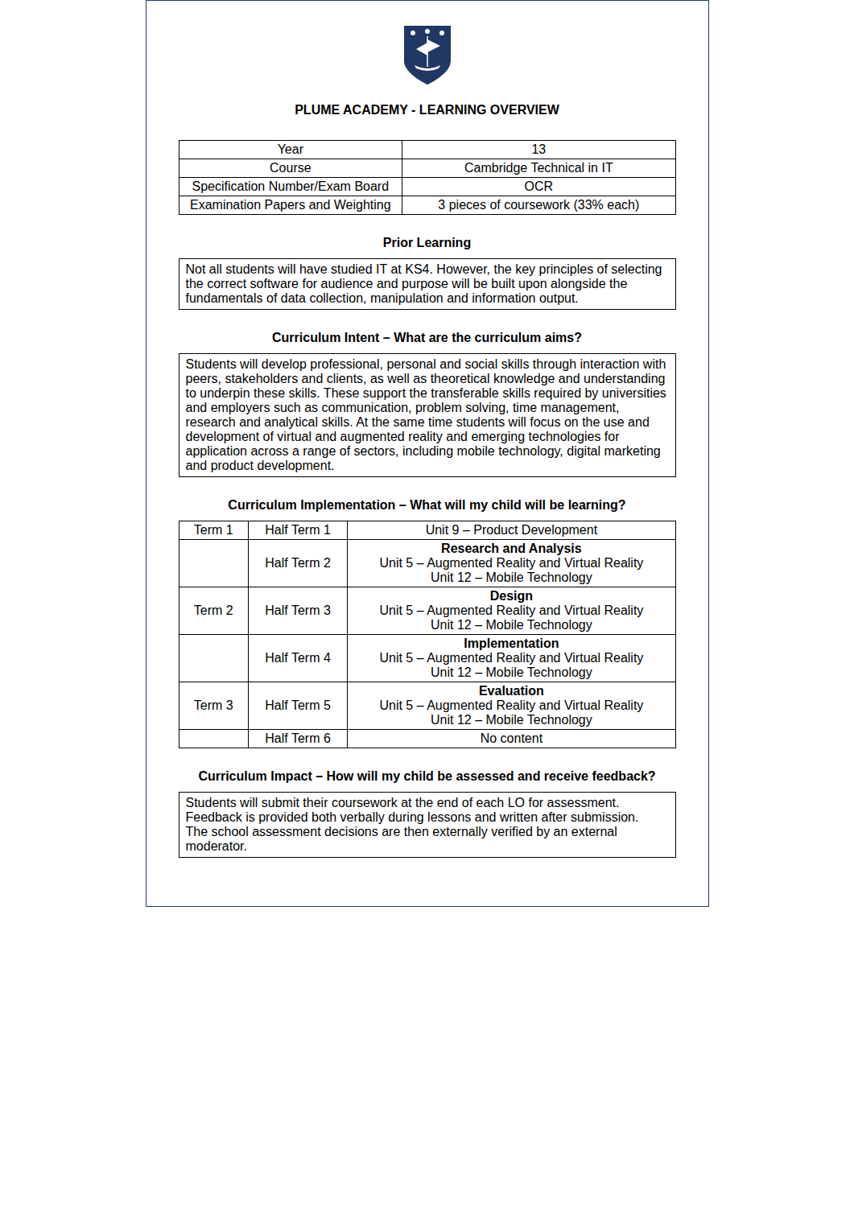PLUME ACADEMY - LEARNING OVERVIEW
| Year | 13 |
| Course | Cambridge Technical in IT |
| Specification Number/Exam Board | OCR |
| Examination Papers and Weighting | 3 pieces of coursework (33% each) |
Prior Learning
| Not all students will have studied IT at KS4. However, the key principles of selecting the correct software for audience and purpose will be built upon alongside the fundamentals of data collection, manipulation and information output. |
Curriculum Intent – What are the curriculum aims?
| Students will develop professional, personal and social skills through interaction with peers, stakeholders and clients, as well as theoretical knowledge and understanding to underpin these skills. These support the transferable skills required by universities and employers such as communication, problem solving, time management, research and analytical skills. At the same time students will focus on the use and development of virtual and augmented reality and emerging technologies for application across a range of sectors, including mobile technology, digital marketing and product development. |
Curriculum Implementation – What will my child will be learning?
| Term 1 | Half Term 1 | Unit 9 – Product Development |
| | Half Term 2 | Research and Analysis Unit 5 – Augmented Reality and Virtual Reality Unit 12 – Mobile Technology |
| Term 2 | Half Term 3 | Design Unit 5 – Augmented Reality and Virtual Reality Unit 12 – Mobile Technology |
| | Half Term 4 | Implementation Unit 5 – Augmented Reality and Virtual Reality Unit 12 – Mobile Technology |
| Term 3 | Half Term 5 | Evaluation Unit 5 – Augmented Reality and Virtual Reality Unit 12 – Mobile Technology |
| | Half Term 6 | No content |
Curriculum Impact – How will my child be assessed and receive feedback?
| Students will submit their coursework at the end of each LO for assessment. Feedback is provided both verbally during lessons and written after submission. The school assessment decisions are then externally verified by an external moderator. |